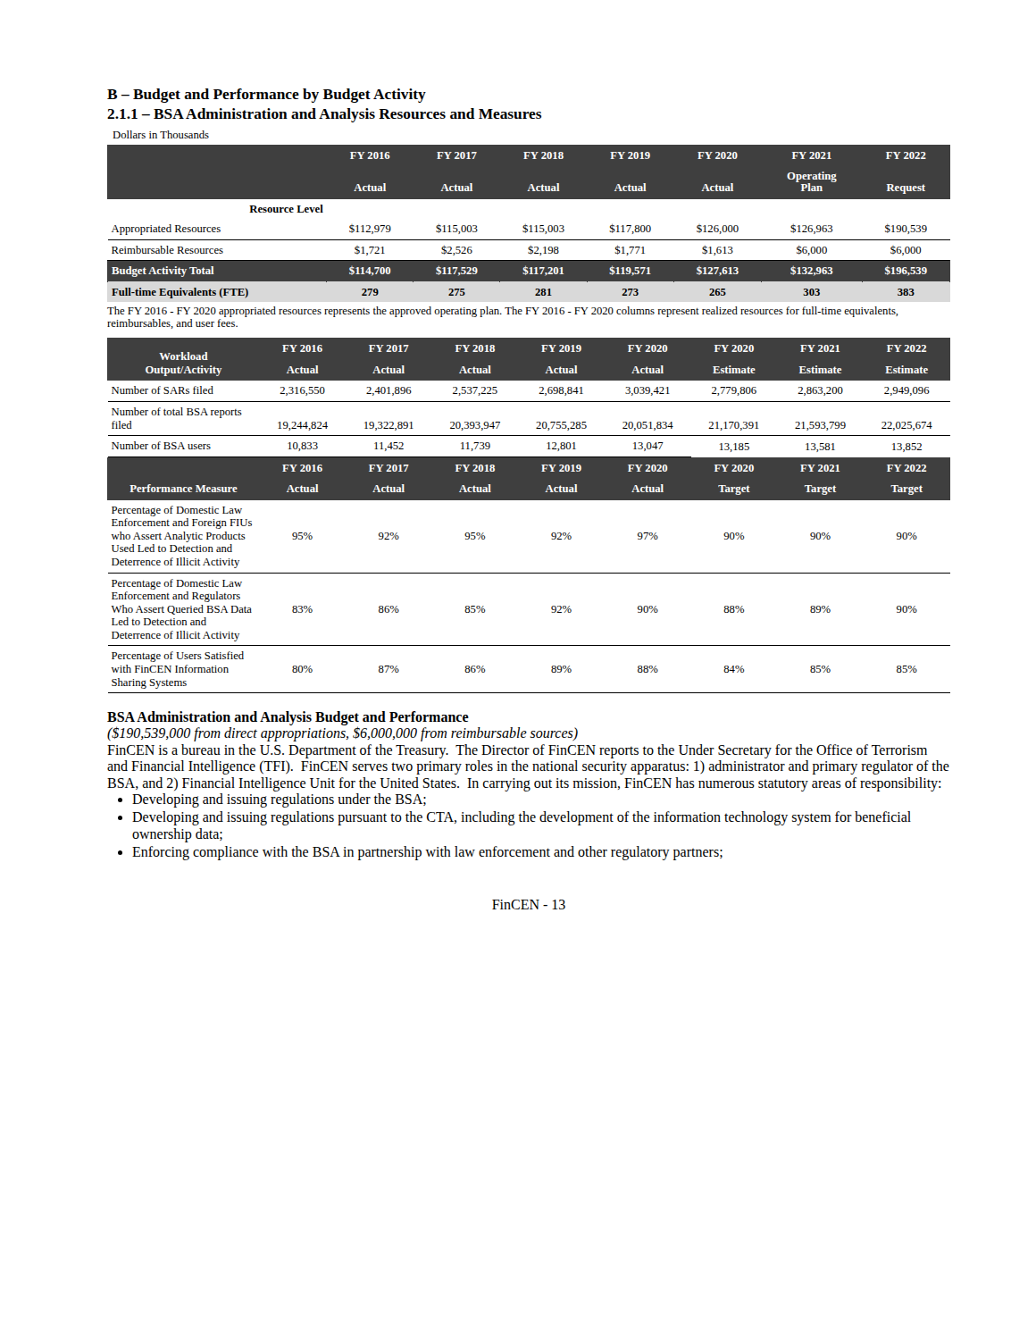B – Budget and Performance by Budget Activity
2.1.1 – BSA Administration and Analysis Resources and Measures
Dollars in Thousands
| | FY 2016 | FY 2017 | FY 2018 | FY 2019 | FY 2020 | FY 2021 | FY 2022 |
| --- | --- | --- | --- | --- | --- | --- | --- |
| Actual | Actual | Actual | Actual | Actual | Operating Plan | Request |
| Resource Level | |
| Appropriated Resources | $112,979 | $115,003 | $115,003 | $117,800 | $126,000 | $126,963 | $190,539 |
| Reimbursable Resources | $1,721 | $2,526 | $2,198 | $1,771 | $1,613 | $6,000 | $6,000 |
| Budget Activity Total | $114,700 | $117,529 | $117,201 | $119,571 | $127,613 | $132,963 | $196,539 |
| Full-time Equivalents (FTE) | 279 | 275 | 281 | 273 | 265 | 303 | 383 |
The FY 2016 - FY 2020 appropriated resources represents the approved operating plan. The FY 2016 - FY 2020 columns represent realized resources for full-time equivalents, reimbursables, and user fees.
| Workload Output/Activity | FY 2016 | FY 2017 | FY 2018 | FY 2019 | FY 2020 | FY 2020 | FY 2021 | FY 2022 |
| --- | --- | --- | --- | --- | --- | --- | --- | --- |
| Actual | Actual | Actual | Actual | Actual | Estimate | Estimate | Estimate |
| Number of SARs filed | 2,316,550 | 2,401,896 | 2,537,225 | 2,698,841 | 3,039,421 | 2,779,806 | 2,863,200 | 2,949,096 |
| Number of total BSA reports filed | 19,244,824 | 19,322,891 | 20,393,947 | 20,755,285 | 20,051,834 | 21,170,391 | 21,593,799 | 22,025,674 |
| Number of BSA users | 10,833 | 11,452 | 11,739 | 12,801 | 13,047 | 13,185 | 13,581 | 13,852 |
| Performance Measure | FY 2016 | FY 2017 | FY 2018 | FY 2019 | FY 2020 | FY 2020 | FY 2021 | FY 2022 |
| --- | --- | --- | --- | --- | --- | --- | --- | --- |
| Actual | Actual | Actual | Actual | Actual | Target | Target | Target |
| Percentage of Domestic Law Enforcement and Foreign FIUs who Assert Analytic Products Used Led to Detection and Deterrence of Illicit Activity | 95% | 92% | 95% | 92% | 97% | 90% | 90% | 90% |
| Percentage of Domestic Law Enforcement and Regulators Who Assert Queried BSA Data Led to Detection and Deterrence of Illicit Activity | 83% | 86% | 85% | 92% | 90% | 88% | 89% | 90% |
| Percentage of Users Satisfied with FinCEN Information Sharing Systems | 80% | 87% | 86% | 89% | 88% | 84% | 85% | 85% |
BSA Administration and Analysis Budget and Performance
($190,539,000 from direct appropriations, $6,000,000 from reimbursable sources)
FinCEN is a bureau in the U.S. Department of the Treasury. The Director of FinCEN reports to the Under Secretary for the Office of Terrorism and Financial Intelligence (TFI). FinCEN serves two primary roles in the national security apparatus: 1) administrator and primary regulator of the BSA, and 2) Financial Intelligence Unit for the United States. In carrying out its mission, FinCEN has numerous statutory areas of responsibility:
Developing and issuing regulations under the BSA;
Developing and issuing regulations pursuant to the CTA, including the development of the information technology system for beneficial ownership data;
Enforcing compliance with the BSA in partnership with law enforcement and other regulatory partners;
FinCEN - 13